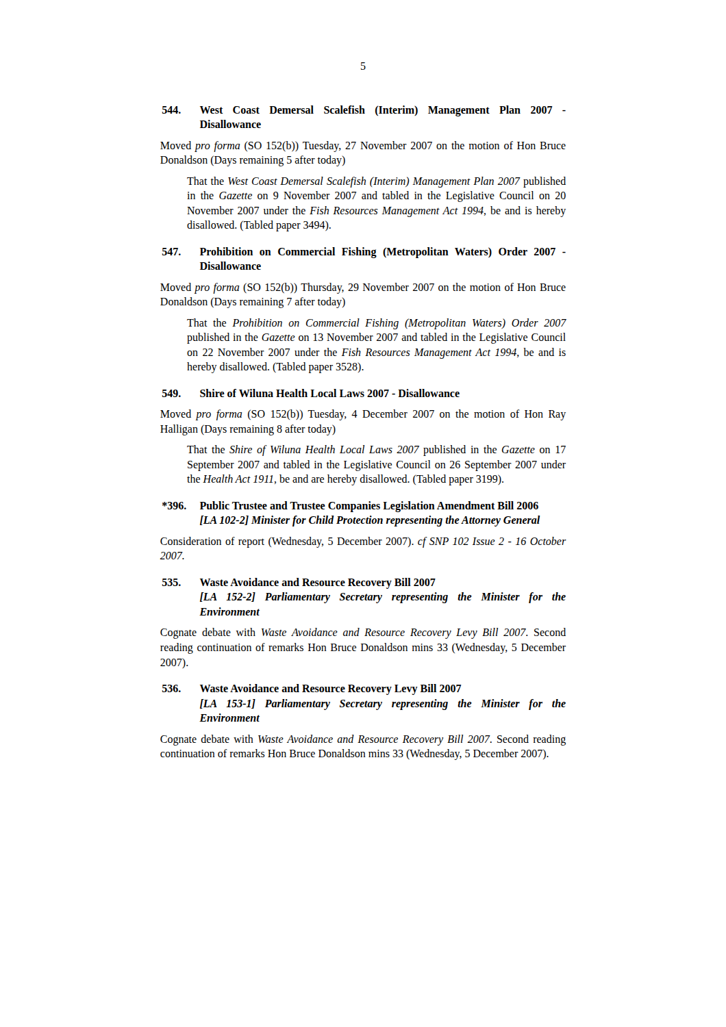5
544. West Coast Demersal Scalefish (Interim) Management Plan 2007 - Disallowance
Moved pro forma (SO 152(b)) Tuesday, 27 November 2007 on the motion of Hon Bruce Donaldson (Days remaining 5 after today)
That the West Coast Demersal Scalefish (Interim) Management Plan 2007 published in the Gazette on 9 November 2007 and tabled in the Legislative Council on 20 November 2007 under the Fish Resources Management Act 1994, be and is hereby disallowed. (Tabled paper 3494).
547. Prohibition on Commercial Fishing (Metropolitan Waters) Order 2007 - Disallowance
Moved pro forma (SO 152(b)) Thursday, 29 November 2007 on the motion of Hon Bruce Donaldson (Days remaining 7 after today)
That the Prohibition on Commercial Fishing (Metropolitan Waters) Order 2007 published in the Gazette on 13 November 2007 and tabled in the Legislative Council on 22 November 2007 under the Fish Resources Management Act 1994, be and is hereby disallowed. (Tabled paper 3528).
549. Shire of Wiluna Health Local Laws 2007 - Disallowance
Moved pro forma (SO 152(b)) Tuesday, 4 December 2007 on the motion of Hon Ray Halligan (Days remaining 8 after today)
That the Shire of Wiluna Health Local Laws 2007 published in the Gazette on 17 September 2007 and tabled in the Legislative Council on 26 September 2007 under the Health Act 1911, be and are hereby disallowed. (Tabled paper 3199).
*396. Public Trustee and Trustee Companies Legislation Amendment Bill 2006 [LA 102-2] Minister for Child Protection representing the Attorney General
Consideration of report (Wednesday, 5 December 2007). cf SNP 102 Issue 2 - 16 October 2007.
535. Waste Avoidance and Resource Recovery Bill 2007 [LA 152-2] Parliamentary Secretary representing the Minister for the Environment
Cognate debate with Waste Avoidance and Resource Recovery Levy Bill 2007. Second reading continuation of remarks Hon Bruce Donaldson mins 33 (Wednesday, 5 December 2007).
536. Waste Avoidance and Resource Recovery Levy Bill 2007 [LA 153-1] Parliamentary Secretary representing the Minister for the Environment
Cognate debate with Waste Avoidance and Resource Recovery Bill 2007. Second reading continuation of remarks Hon Bruce Donaldson mins 33 (Wednesday, 5 December 2007).